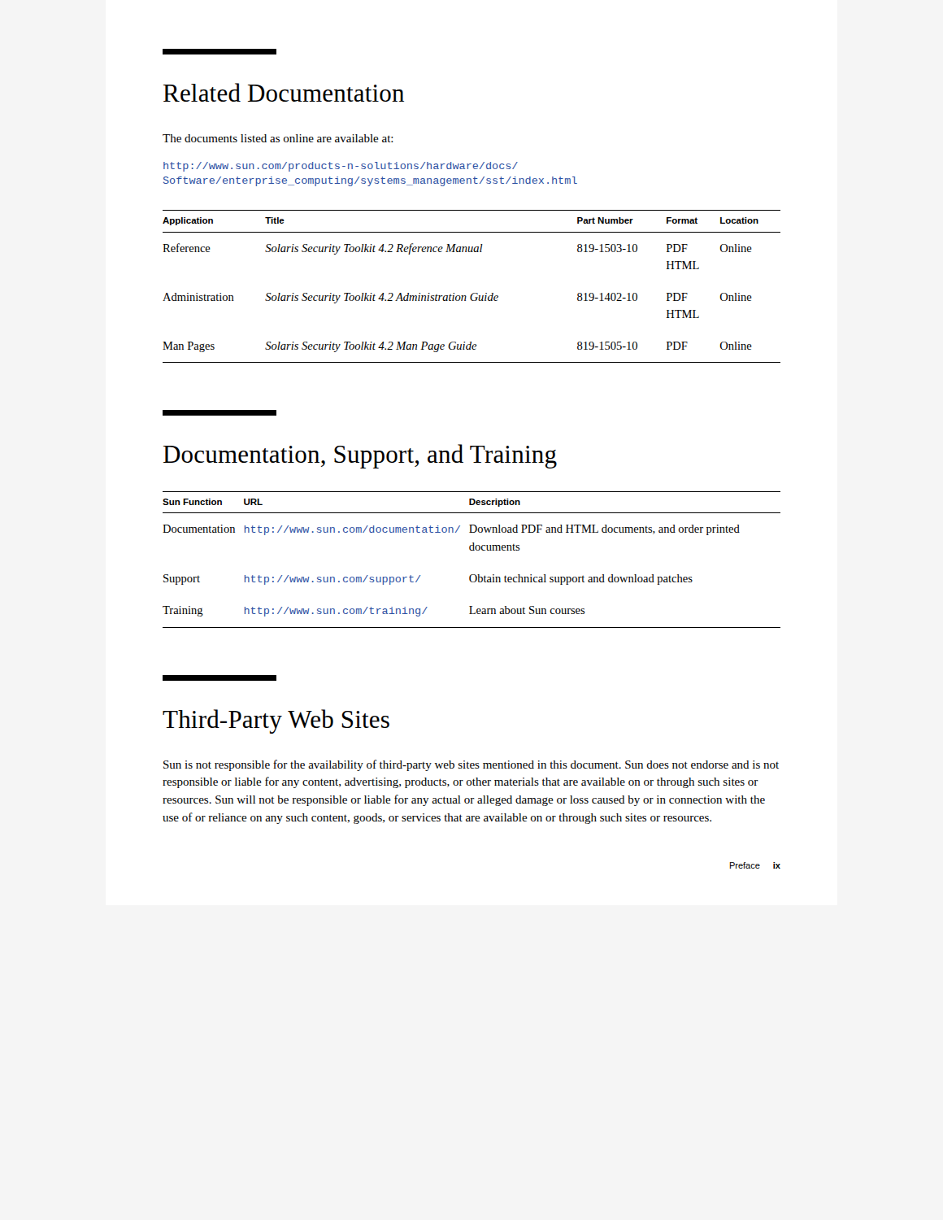Related Documentation
The documents listed as online are available at:
http://www.sun.com/products-n-solutions/hardware/docs/ Software/enterprise_computing/systems_management/sst/index.html
Related documentation
| Application | Title | Part Number | Format | Location |
| --- | --- | --- | --- | --- |
| Reference | Solaris Security Toolkit 4.2 Reference Manual | 819-1503-10 | PDF HTML | Online |
| Administration | Solaris Security Toolkit 4.2 Administration Guide | 819-1402-10 | PDF HTML | Online |
| Man Pages | Solaris Security Toolkit 4.2 Man Page Guide | 819-1505-10 | PDF | Online |
Documentation, Support, and Training
Documentation, support, and training resources
| Sun Function | URL | Description |
| --- | --- | --- |
| Documentation | http://www.sun.com/documentation/ | Download PDF and HTML documents, and order printed documents |
| Support | http://www.sun.com/support/ | Obtain technical support and download patches |
| Training | http://www.sun.com/training/ | Learn about Sun courses |
Third-Party Web Sites
Sun is not responsible for the availability of third-party web sites mentioned in this document. Sun does not endorse and is not responsible or liable for any content, advertising, products, or other materials that are available on or through such sites or resources. Sun will not be responsible or liable for any actual or alleged damage or loss caused by or in connection with the use of or reliance on any such content, goods, or services that are available on or through such sites or resources.
Preface ix